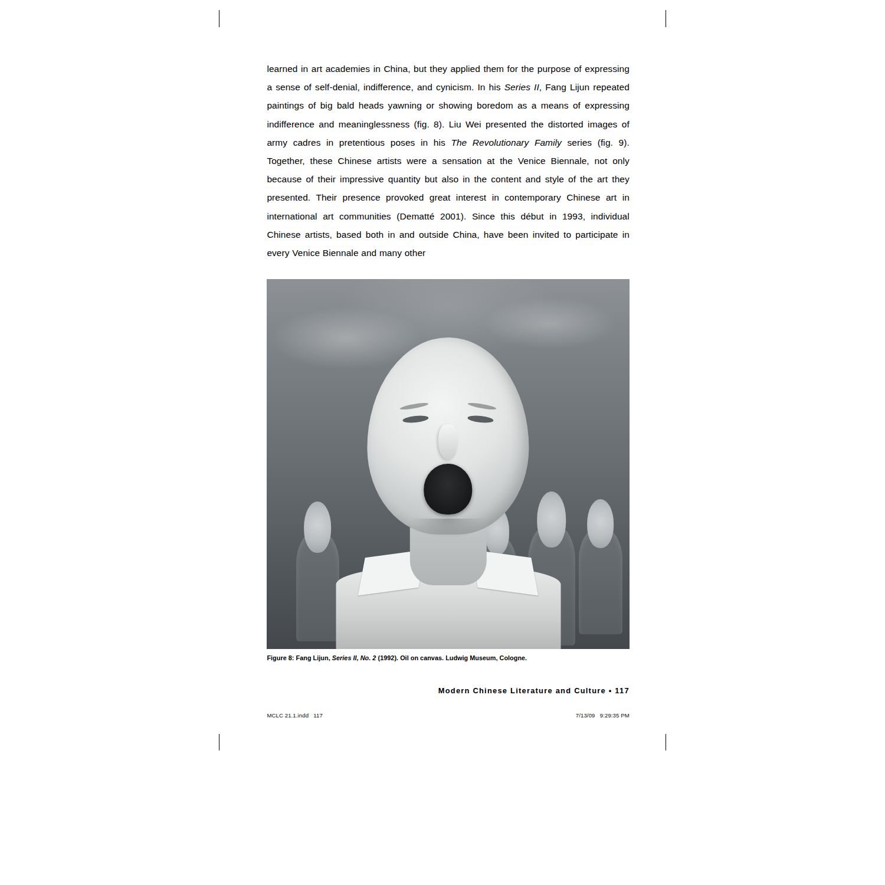learned in art academies in China, but they applied them for the purpose of expressing a sense of self-denial, indifference, and cynicism. In his Series II, Fang Lijun repeated paintings of big bald heads yawning or showing boredom as a means of expressing indifference and meaninglessness (fig. 8). Liu Wei presented the distorted images of army cadres in pretentious poses in his The Revolutionary Family series (fig. 9). Together, these Chinese artists were a sensation at the Venice Biennale, not only because of their impressive quantity but also in the content and style of the art they presented. Their presence provoked great interest in contemporary Chinese art in international art communities (Dematté 2001). Since this début in 1993, individual Chinese artists, based both in and outside China, have been invited to participate in every Venice Biennale and many other
Figure 8: Fang Lijun, Series II, No. 2 (1992). Oil on canvas. Ludwig Museum, Cologne.
Modern Chinese Literature and Culture • 117
MCLC 21.1.indd 117 7/13/09 9:29:35 PM